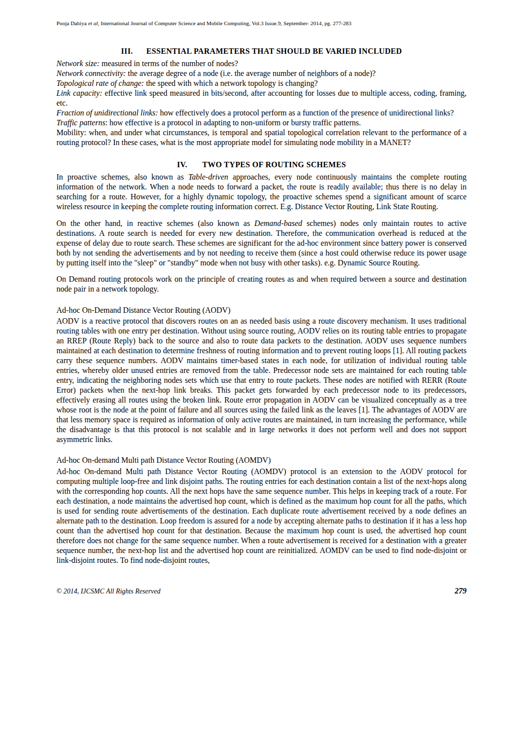Pooja Dahiya et al, International Journal of Computer Science and Mobile Computing, Vol.3 Issue.9, September- 2014, pg. 277-283
III. Essential Parameters That Should Be Varied Included
Network size: measured in terms of the number of nodes?
Network connectivity: the average degree of a node (i.e. the average number of neighbors of a node)?
Topological rate of change: the speed with which a network topology is changing?
Link capacity: effective link speed measured in bits/second, after accounting for losses due to multiple access, coding, framing, etc.
Fraction of unidirectional links: how effectively does a protocol perform as a function of the presence of unidirectional links?
Traffic patterns: how effective is a protocol in adapting to non-uniform or bursty traffic patterns.
Mobility: when, and under what circumstances, is temporal and spatial topological correlation relevant to the performance of a routing protocol? In these cases, what is the most appropriate model for simulating node mobility in a MANET?
IV. Two Types of Routing Schemes
In proactive schemes, also known as Table-driven approaches, every node continuously maintains the complete routing information of the network. When a node needs to forward a packet, the route is readily available; thus there is no delay in searching for a route. However, for a highly dynamic topology, the proactive schemes spend a significant amount of scarce wireless resource in keeping the complete routing information correct. E.g. Distance Vector Routing, Link State Routing.
On the other hand, in reactive schemes (also known as Demand-based schemes) nodes only maintain routes to active destinations. A route search is needed for every new destination. Therefore, the communication overhead is reduced at the expense of delay due to route search. These schemes are significant for the ad-hoc environment since battery power is conserved both by not sending the advertisements and by not needing to receive them (since a host could otherwise reduce its power usage by putting itself into the "sleep" or "standby" mode when not busy with other tasks). e.g. Dynamic Source Routing.
On Demand routing protocols work on the principle of creating routes as and when required between a source and destination node pair in a network topology.
Ad-hoc On-Demand Distance Vector Routing (AODV)
AODV is a reactive protocol that discovers routes on an as needed basis using a route discovery mechanism. It uses traditional routing tables with one entry per destination. Without using source routing, AODV relies on its routing table entries to propagate an RREP (Route Reply) back to the source and also to route data packets to the destination. AODV uses sequence numbers maintained at each destination to determine freshness of routing information and to prevent routing loops [1]. All routing packets carry these sequence numbers. AODV maintains timer-based states in each node, for utilization of individual routing table entries, whereby older unused entries are removed from the table. Predecessor node sets are maintained for each routing table entry, indicating the neighboring nodes sets which use that entry to route packets. These nodes are notified with RERR (Route Error) packets when the next-hop link breaks. This packet gets forwarded by each predecessor node to its predecessors, effectively erasing all routes using the broken link. Route error propagation in AODV can be visualized conceptually as a tree whose root is the node at the point of failure and all sources using the failed link as the leaves [1]. The advantages of AODV are that less memory space is required as information of only active routes are maintained, in turn increasing the performance, while the disadvantage is that this protocol is not scalable and in large networks it does not perform well and does not support asymmetric links.
Ad-hoc On-demand Multi path Distance Vector Routing (AOMDV)
Ad-hoc On-demand Multi path Distance Vector Routing (AOMDV) protocol is an extension to the AODV protocol for computing multiple loop-free and link disjoint paths. The routing entries for each destination contain a list of the next-hops along with the corresponding hop counts. All the next hops have the same sequence number. This helps in keeping track of a route. For each destination, a node maintains the advertised hop count, which is defined as the maximum hop count for all the paths, which is used for sending route advertisements of the destination. Each duplicate route advertisement received by a node defines an alternate path to the destination. Loop freedom is assured for a node by accepting alternate paths to destination if it has a less hop count than the advertised hop count for that destination. Because the maximum hop count is used, the advertised hop count therefore does not change for the same sequence number. When a route advertisement is received for a destination with a greater sequence number, the next-hop list and the advertised hop count are reinitialized. AOMDV can be used to find node-disjoint or link-disjoint routes. To find node-disjoint routes,
© 2014, IJCSMC All Rights Reserved 279